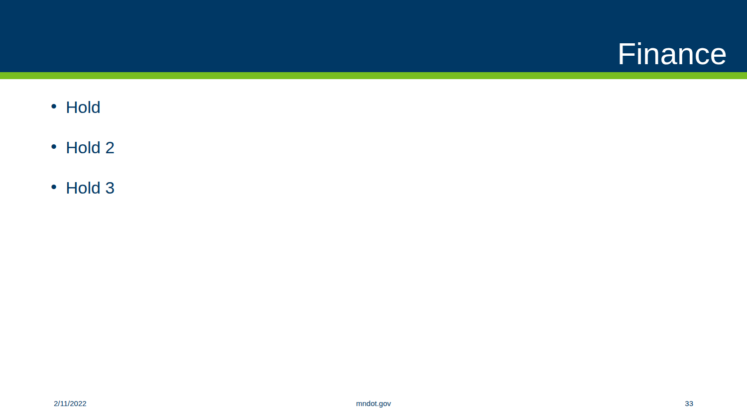Finance
Hold
Hold 2
Hold 3
2/11/2022 mndot.gov 33